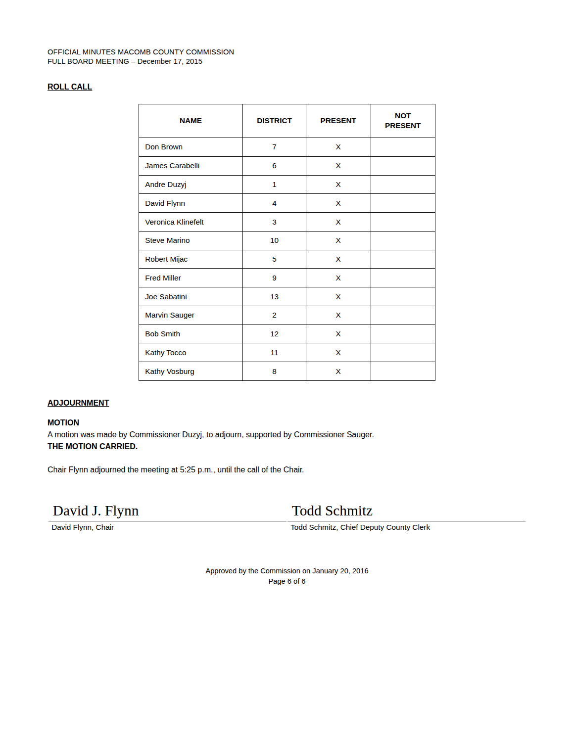OFFICIAL MINUTES MACOMB COUNTY COMMISSION
FULL BOARD MEETING – December 17, 2015
ROLL CALL
| NAME | DISTRICT | PRESENT | NOT PRESENT |
| --- | --- | --- | --- |
| Don Brown | 7 | X | |
| James Carabelli | 6 | X | |
| Andre Duzyj | 1 | X | |
| David Flynn | 4 | X | |
| Veronica Klinefelt | 3 | X | |
| Steve Marino | 10 | X | |
| Robert Mijac | 5 | X | |
| Fred Miller | 9 | X | |
| Joe Sabatini | 13 | X | |
| Marvin Sauger | 2 | X | |
| Bob Smith | 12 | X | |
| Kathy Tocco | 11 | X | |
| Kathy Vosburg | 8 | X | |
ADJOURNMENT
MOTION
A motion was made by Commissioner Duzyj, to adjourn, supported by Commissioner Sauger.
THE MOTION CARRIED.
Chair Flynn adjourned the meeting at 5:25 p.m., until the call of the Chair.
| David J. Flynn David Flynn, Chair | Todd Schmitz Todd Schmitz, Chief Deputy County Clerk |
Approved by the Commission on January 20, 2016
Page 6 of 6